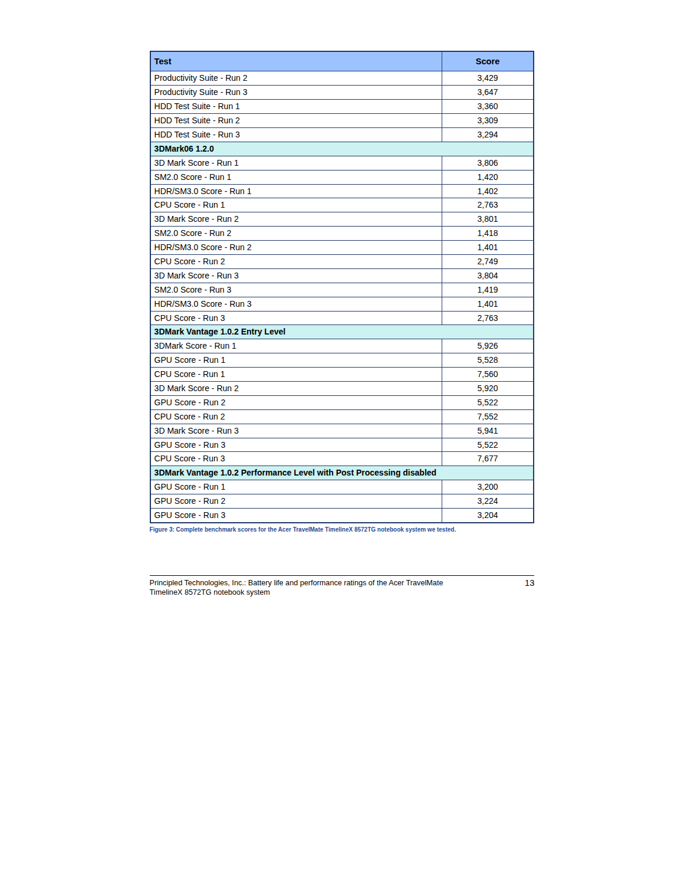| Test | Score |
| --- | --- |
| Productivity Suite - Run 2 | 3,429 |
| Productivity Suite - Run 3 | 3,647 |
| HDD Test Suite - Run 1 | 3,360 |
| HDD Test Suite - Run 2 | 3,309 |
| HDD Test Suite - Run 3 | 3,294 |
| 3DMark06 1.2.0 |
| 3D Mark Score - Run 1 | 3,806 |
| SM2.0 Score - Run 1 | 1,420 |
| HDR/SM3.0 Score - Run 1 | 1,402 |
| CPU Score - Run 1 | 2,763 |
| 3D Mark Score - Run 2 | 3,801 |
| SM2.0 Score - Run 2 | 1,418 |
| HDR/SM3.0 Score - Run 2 | 1,401 |
| CPU Score - Run 2 | 2,749 |
| 3D Mark Score - Run 3 | 3,804 |
| SM2.0 Score - Run 3 | 1,419 |
| HDR/SM3.0 Score - Run 3 | 1,401 |
| CPU Score - Run 3 | 2,763 |
| 3DMark Vantage 1.0.2 Entry Level |
| 3DMark Score - Run 1 | 5,926 |
| GPU Score - Run 1 | 5,528 |
| CPU Score - Run 1 | 7,560 |
| 3D Mark Score - Run 2 | 5,920 |
| GPU Score - Run 2 | 5,522 |
| CPU Score - Run 2 | 7,552 |
| 3D Mark Score - Run 3 | 5,941 |
| GPU Score - Run 3 | 5,522 |
| CPU Score - Run 3 | 7,677 |
| 3DMark Vantage 1.0.2 Performance Level with Post Processing disabled |
| GPU Score - Run 1 | 3,200 |
| GPU Score - Run 2 | 3,224 |
| GPU Score - Run 3 | 3,204 |
Figure 3: Complete benchmark scores for the Acer TravelMate TimelineX 8572TG notebook system we tested.
Principled Technologies, Inc.: Battery life and performance ratings of the Acer TravelMate TimelineX 8572TG notebook system
13